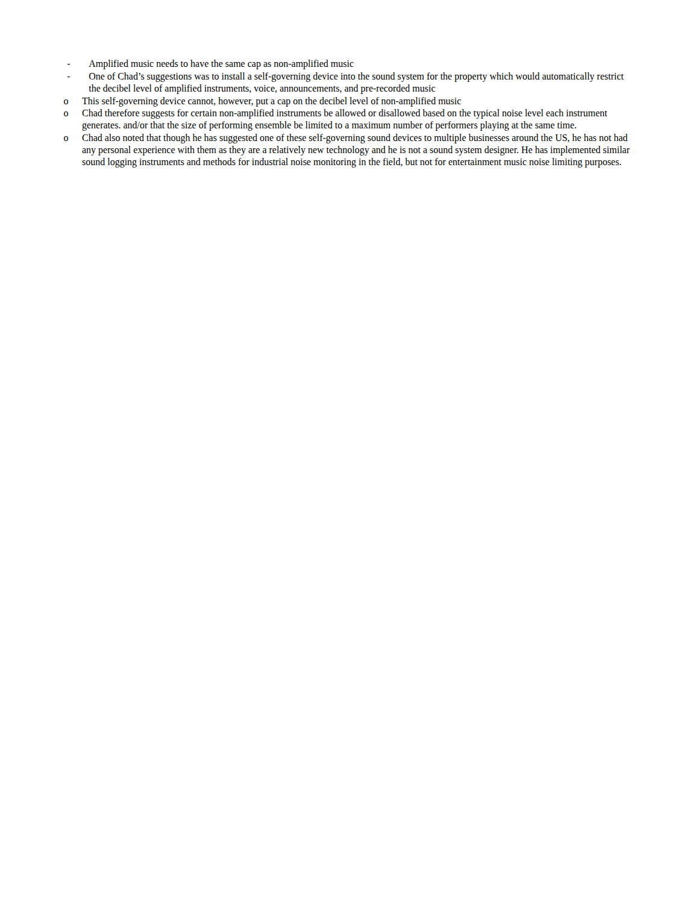-Amplified music needs to have the same cap as non-amplified music
-One of Chad’s suggestions was to install a self-governing device into the sound system for the property which would automatically restrict the decibel level of amplified instruments, voice, announcements, and pre-recorded music
o This self-governing device cannot, however, put a cap on the decibel level of non-amplified music
o Chad therefore suggests for certain non-amplified instruments be allowed or disallowed based on the typical noise level each instrument generates. and/or that the size of performing ensemble be limited to a maximum number of performers playing at the same time.
o Chad also noted that though he has suggested one of these self-governing sound devices to multiple businesses around the US, he has not had any personal experience with them as they are a relatively new technology and he is not a sound system designer. He has implemented similar sound logging instruments and methods for industrial noise monitoring in the field, but not for entertainment music noise limiting purposes.